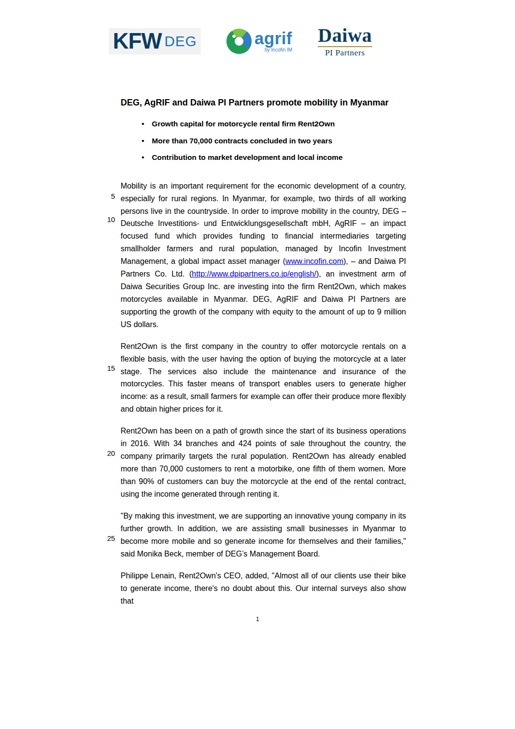KFW DEG
agrif
by Incofin IM
Daiwa
PI Partners
DEG, AgRIF and Daiwa PI Partners promote mobility in Myanmar
Growth capital for motorcycle rental firm Rent2Own
More than 70,000 contracts concluded in two years
Contribution to market development and local income
5 Mobility is an important requirement for the economic development of a country, especially for rural regions. In Myanmar, for example, two thirds of all working persons live in the countryside. In order to improve mobility in the country, DEG – Deutsche Investitions- und Entwicklungsgesellschaft mbH, AgRIF – an impact focused fund which provides funding to financial intermediaries targeting smallholder farmers and rural population, managed by Incofin Investment Management, a global impact asset manager (www.incofin.com), – and Daiwa PI Partners Co. Ltd. (http://www.dpipartners.co.jp/english/), an investment arm of Daiwa Securities Group Inc. are investing into the firm Rent2Own, which makes motorcycles available in Myanmar. DEG, AgRIF and Daiwa PI Partners are 10 supporting the growth of the company with equity to the amount of up to 9 million US dollars.
15 Rent2Own is the first company in the country to offer motorcycle rentals on a flexible basis, with the user having the option of buying the motorcycle at a later stage. The services also include the maintenance and insurance of the motorcycles. This faster means of transport enables users to generate higher income: as a result, small farmers for example can offer their produce more flexibly and obtain higher prices for it.
20 Rent2Own has been on a path of growth since the start of its business operations in 2016. With 34 branches and 424 points of sale throughout the country, the company primarily targets the rural population. Rent2Own has already enabled more than 70,000 customers to rent a motorbike, one fifth of them women. More than 90% of customers can buy the motorcycle at the end of the rental contract, using the income generated through renting it.
25 "By making this investment, we are supporting an innovative young company in its further growth. In addition, we are assisting small businesses in Myanmar to become more mobile and so generate income for themselves and their families," said Monika Beck, member of DEG’s Management Board.
Philippe Lenain, Rent2Own's CEO, added, "Almost all of our clients use their bike to generate income, there's no doubt about this. Our internal surveys also show that
1